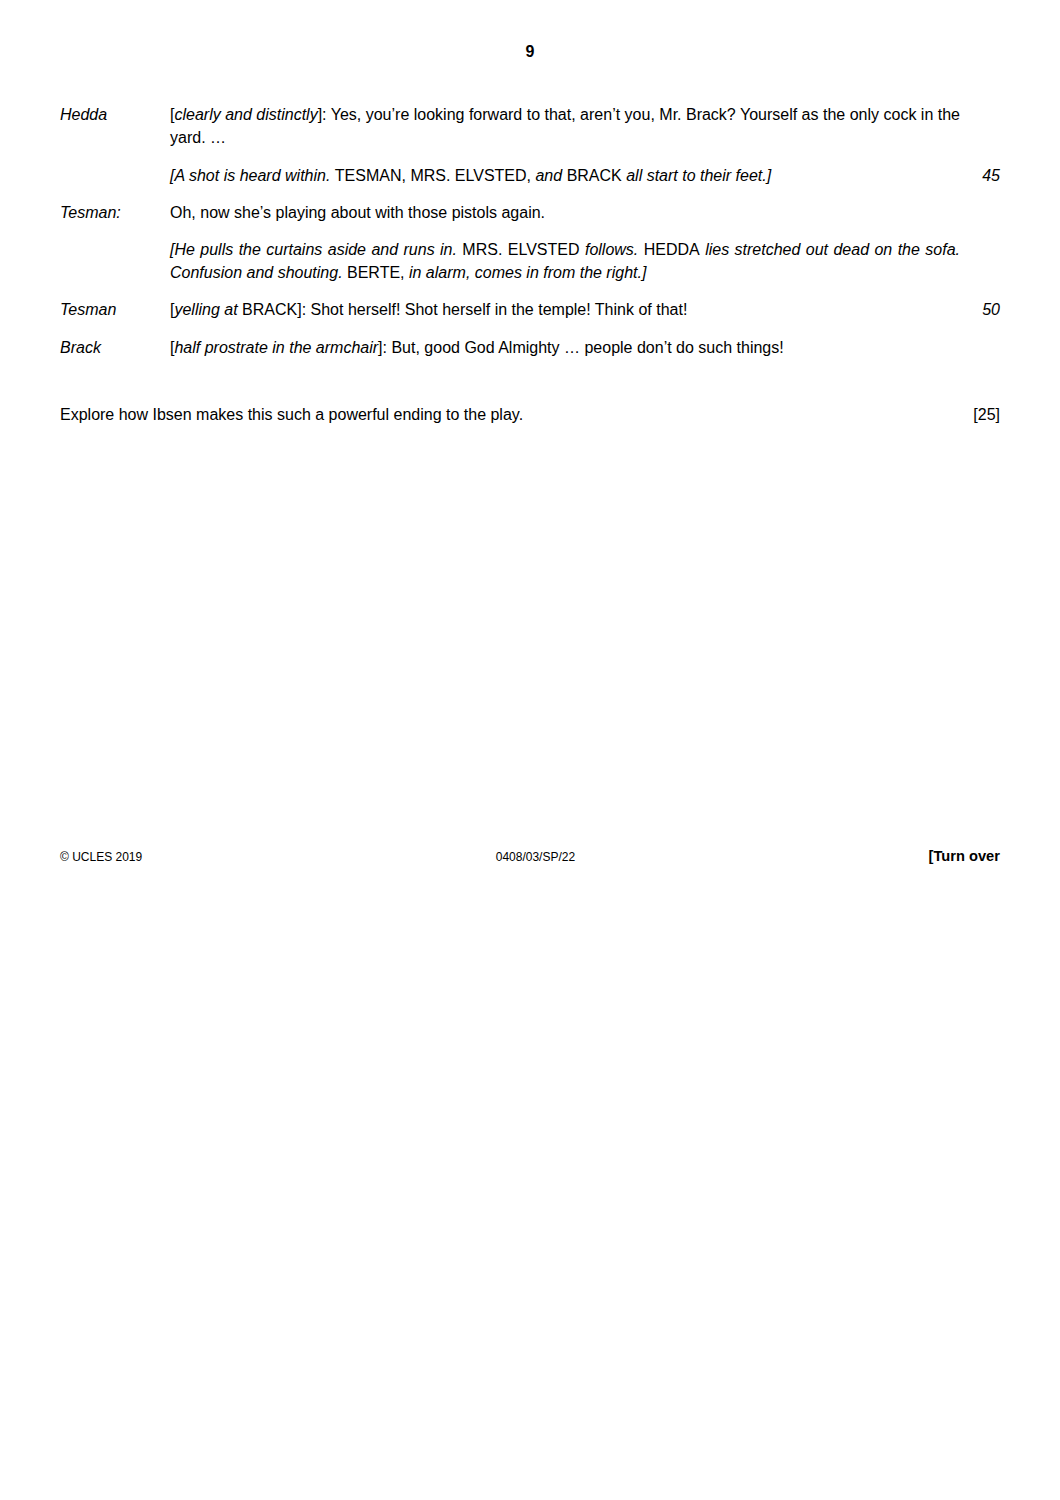9
| Hedda | [ clearly and distinctly ]: Yes, you’re looking forward to that, aren’t you, Mr. Brack? Yourself as the only cock in the yard. … | |
| | [A shot is heard within. TESMAN, MRS. ELVSTED, and BRACK all start to their feet.] | 45 |
| Tesman: | Oh, now she’s playing about with those pistols again. | |
| | [He pulls the curtains aside and runs in. MRS. ELVSTED follows. HEDDA lies stretched out dead on the sofa. Confusion and shouting. BERTE, in alarm, comes in from the right. ] | |
| Tesman | [ yelling at BRACK ]: Shot herself! Shot herself in the temple! Think of that! | 50 |
| Brack | [ half prostrate in the armchair ]: But, good God Almighty … people don’t do such things! | |
Explore how Ibsen makes this such a powerful ending to the play.
[25]
© UCLES 2019 0408/03/SP/22 [Turn over